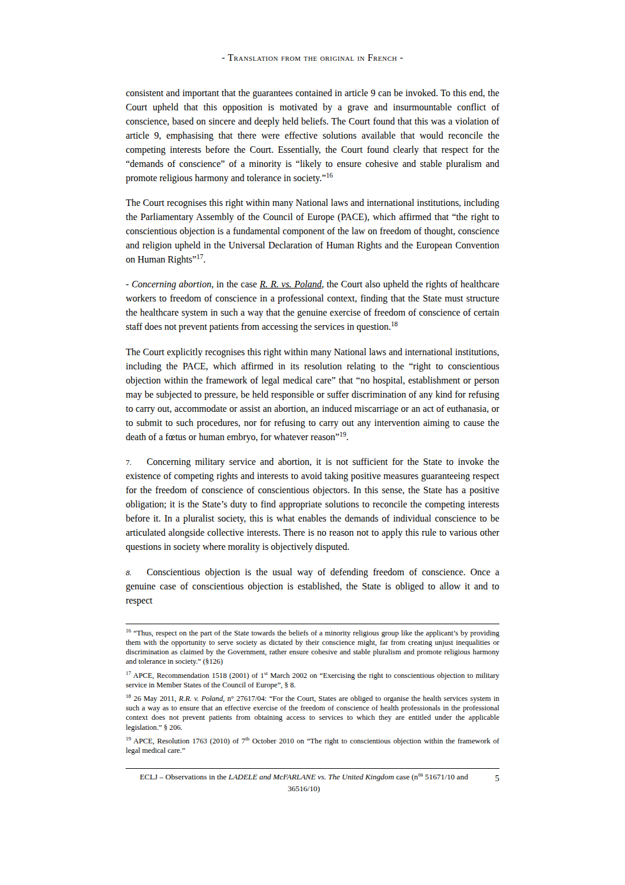- Translation from the original in French -
consistent and important that the guarantees contained in article 9 can be invoked. To this end, the Court upheld that this opposition is motivated by a grave and insurmountable conflict of conscience, based on sincere and deeply held beliefs. The Court found that this was a violation of article 9, emphasising that there were effective solutions available that would reconcile the competing interests before the Court. Essentially, the Court found clearly that respect for the “demands of conscience” of a minority is “likely to ensure cohesive and stable pluralism and promote religious harmony and tolerance in society.”16
The Court recognises this right within many National laws and international institutions, including the Parliamentary Assembly of the Council of Europe (PACE), which affirmed that “the right to conscientious objection is a fundamental component of the law on freedom of thought, conscience and religion upheld in the Universal Declaration of Human Rights and the European Convention on Human Rights”17.
- Concerning abortion, in the case R. R. vs. Poland, the Court also upheld the rights of healthcare workers to freedom of conscience in a professional context, finding that the State must structure the healthcare system in such a way that the genuine exercise of freedom of conscience of certain staff does not prevent patients from accessing the services in question.18
The Court explicitly recognises this right within many National laws and international institutions, including the PACE, which affirmed in its resolution relating to the “right to conscientious objection within the framework of legal medical care” that “no hospital, establishment or person may be subjected to pressure, be held responsible or suffer discrimination of any kind for refusing to carry out, accommodate or assist an abortion, an induced miscarriage or an act of euthanasia, or to submit to such procedures, nor for refusing to carry out any intervention aiming to cause the death of a fœtus or human embryo, for whatever reason”19.
7. Concerning military service and abortion, it is not sufficient for the State to invoke the existence of competing rights and interests to avoid taking positive measures guaranteeing respect for the freedom of conscience of conscientious objectors. In this sense, the State has a positive obligation; it is the State’s duty to find appropriate solutions to reconcile the competing interests before it. In a pluralist society, this is what enables the demands of individual conscience to be articulated alongside collective interests. There is no reason not to apply this rule to various other questions in society where morality is objectively disputed.
8. Conscientious objection is the usual way of defending freedom of conscience. Once a genuine case of conscientious objection is established, the State is obliged to allow it and to respect
16 “Thus, respect on the part of the State towards the beliefs of a minority religious group like the applicant’s by providing them with the opportunity to serve society as dictated by their conscience might, far from creating unjust inequalities or discrimination as claimed by the Government, rather ensure cohesive and stable pluralism and promote religious harmony and tolerance in society.” (§126)
17 APCE, Recommendation 1518 (2001) of 1st March 2002 on “Exercising the right to conscientious objection to military service in Member States of the Council of Europe”, § 8.
18 26 May 2011, R.R. v. Poland, n° 27617/04: “For the Court, States are obliged to organise the health services system in such a way as to ensure that an effective exercise of the freedom of conscience of health professionals in the professional context does not prevent patients from obtaining access to services to which they are entitled under the applicable legislation.” § 206.
19 APCE, Resolution 1763 (2010) of 7th October 2010 on “The right to conscientious objection within the framework of legal medical care.”
ECLJ – Observations in the LADELE and McFARLANE vs. The United Kingdom case (nos 51671/10 and 36516/10)
5